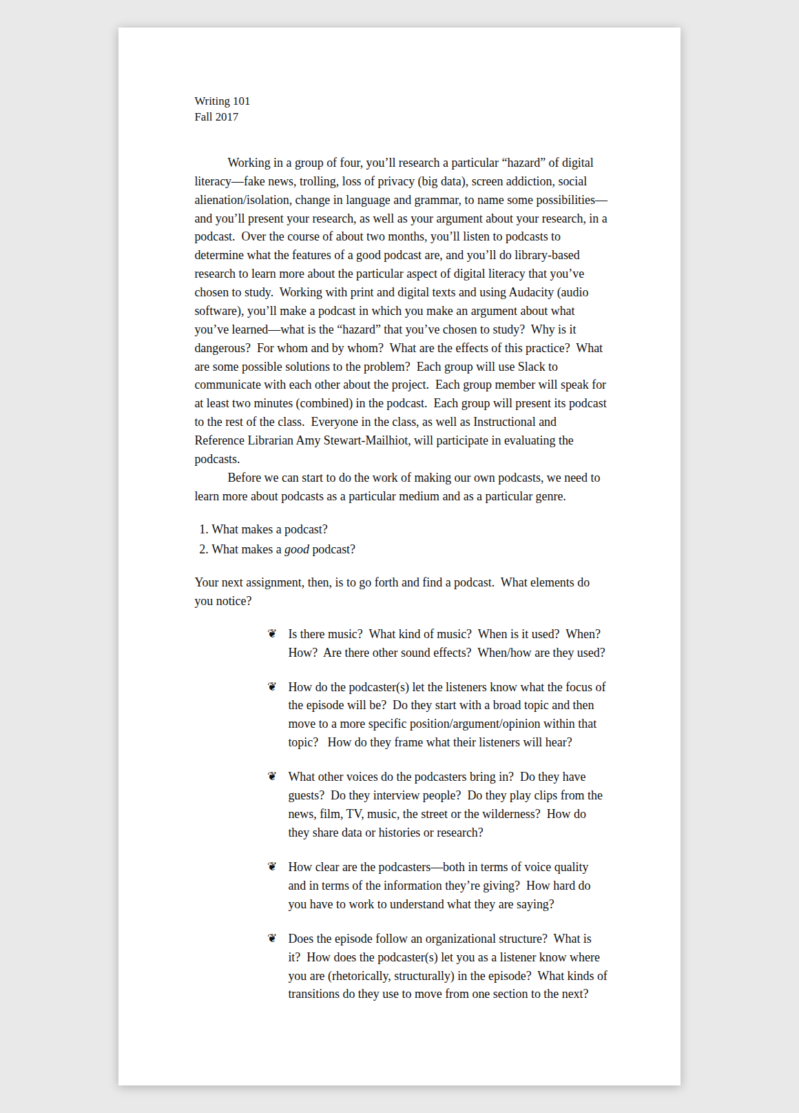Writing 101
Fall 2017
Working in a group of four, you’ll research a particular “hazard” of digital literacy—fake news, trolling, loss of privacy (big data), screen addiction, social alienation/isolation, change in language and grammar, to name some possibilities—and you’ll present your research, as well as your argument about your research, in a podcast. Over the course of about two months, you’ll listen to podcasts to determine what the features of a good podcast are, and you’ll do library-based research to learn more about the particular aspect of digital literacy that you’ve chosen to study. Working with print and digital texts and using Audacity (audio software), you’ll make a podcast in which you make an argument about what you’ve learned—what is the “hazard” that you’ve chosen to study? Why is it dangerous? For whom and by whom? What are the effects of this practice? What are some possible solutions to the problem? Each group will use Slack to communicate with each other about the project. Each group member will speak for at least two minutes (combined) in the podcast. Each group will present its podcast to the rest of the class. Everyone in the class, as well as Instructional and Reference Librarian Amy Stewart-Mailhiot, will participate in evaluating the podcasts.
Before we can start to do the work of making our own podcasts, we need to learn more about podcasts as a particular medium and as a particular genre.
What makes a podcast?
What makes a good podcast?
Your next assignment, then, is to go forth and find a podcast. What elements do you notice?
Is there music? What kind of music? When is it used? When? How? Are there other sound effects? When/how are they used?
How do the podcaster(s) let the listeners know what the focus of the episode will be? Do they start with a broad topic and then move to a more specific position/argument/opinion within that topic? How do they frame what their listeners will hear?
What other voices do the podcasters bring in? Do they have guests? Do they interview people? Do they play clips from the news, film, TV, music, the street or the wilderness? How do they share data or histories or research?
How clear are the podcasters—both in terms of voice quality and in terms of the information they’re giving? How hard do you have to work to understand what they are saying?
Does the episode follow an organizational structure? What is it? How does the podcaster(s) let you as a listener know where you are (rhetorically, structurally) in the episode? What kinds of transitions do they use to move from one section to the next?